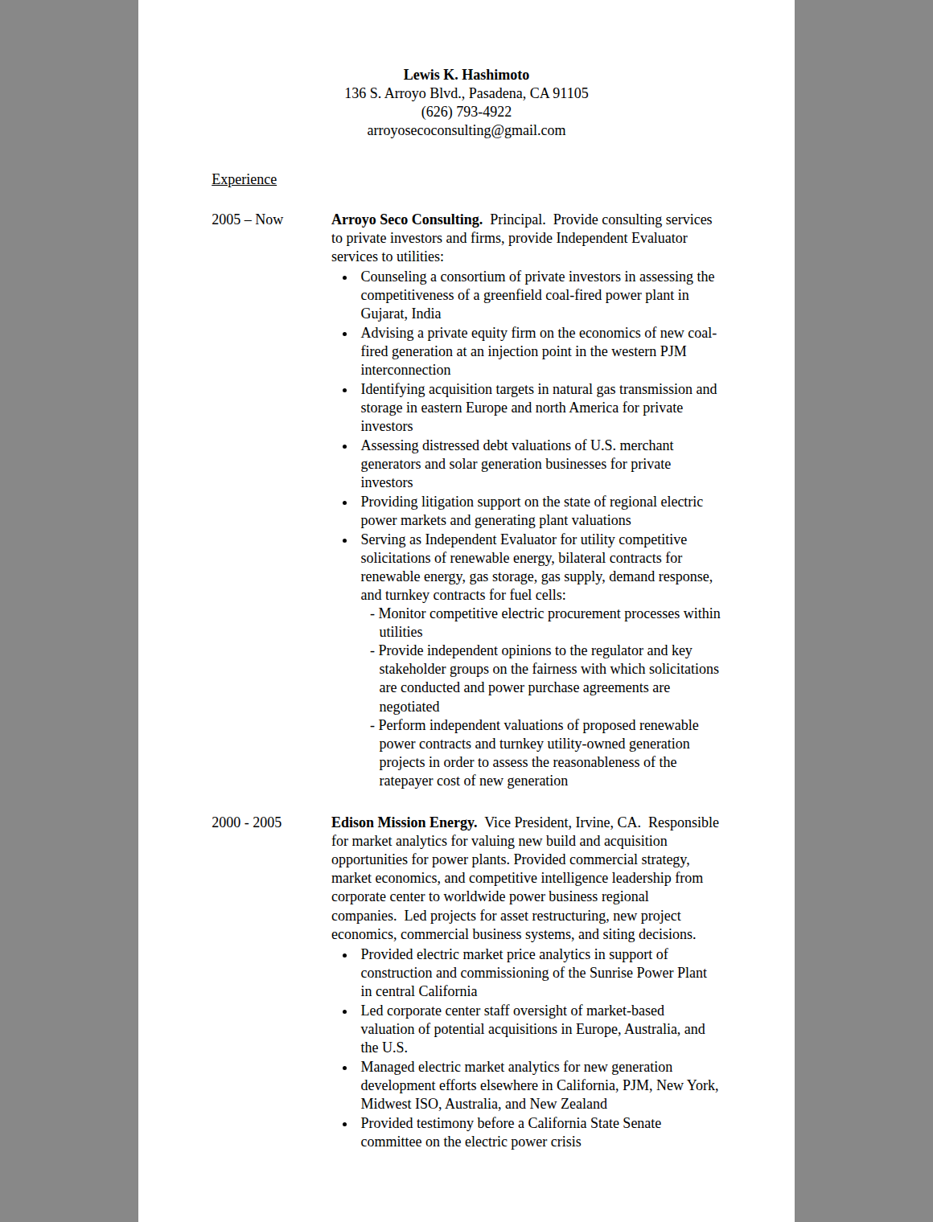Lewis K. Hashimoto
136 S. Arroyo Blvd., Pasadena, CA 91105
(626) 793-4922
arroyosecoconsulting@gmail.com
Experience
2005 – Now
Arroyo Seco Consulting. Principal. Provide consulting services to private investors and firms, provide Independent Evaluator services to utilities:
Counseling a consortium of private investors in assessing the competitiveness of a greenfield coal-fired power plant in Gujarat, India
Advising a private equity firm on the economics of new coal-fired generation at an injection point in the western PJM interconnection
Identifying acquisition targets in natural gas transmission and storage in eastern Europe and north America for private investors
Assessing distressed debt valuations of U.S. merchant generators and solar generation businesses for private investors
Providing litigation support on the state of regional electric power markets and generating plant valuations
Serving as Independent Evaluator for utility competitive solicitations of renewable energy, bilateral contracts for renewable energy, gas storage, gas supply, demand response, and turnkey contracts for fuel cells:
- Monitor competitive electric procurement processes within utilities
- Provide independent opinions to the regulator and key stakeholder groups on the fairness with which solicitations are conducted and power purchase agreements are negotiated
- Perform independent valuations of proposed renewable power contracts and turnkey utility-owned generation projects in order to assess the reasonableness of the ratepayer cost of new generation
2000 - 2005
Edison Mission Energy. Vice President, Irvine, CA. Responsible for market analytics for valuing new build and acquisition opportunities for power plants. Provided commercial strategy, market economics, and competitive intelligence leadership from corporate center to worldwide power business regional companies. Led projects for asset restructuring, new project economics, commercial business systems, and siting decisions.
Provided electric market price analytics in support of construction and commissioning of the Sunrise Power Plant in central California
Led corporate center staff oversight of market-based valuation of potential acquisitions in Europe, Australia, and the U.S.
Managed electric market analytics for new generation development efforts elsewhere in California, PJM, New York, Midwest ISO, Australia, and New Zealand
Provided testimony before a California State Senate committee on the electric power crisis